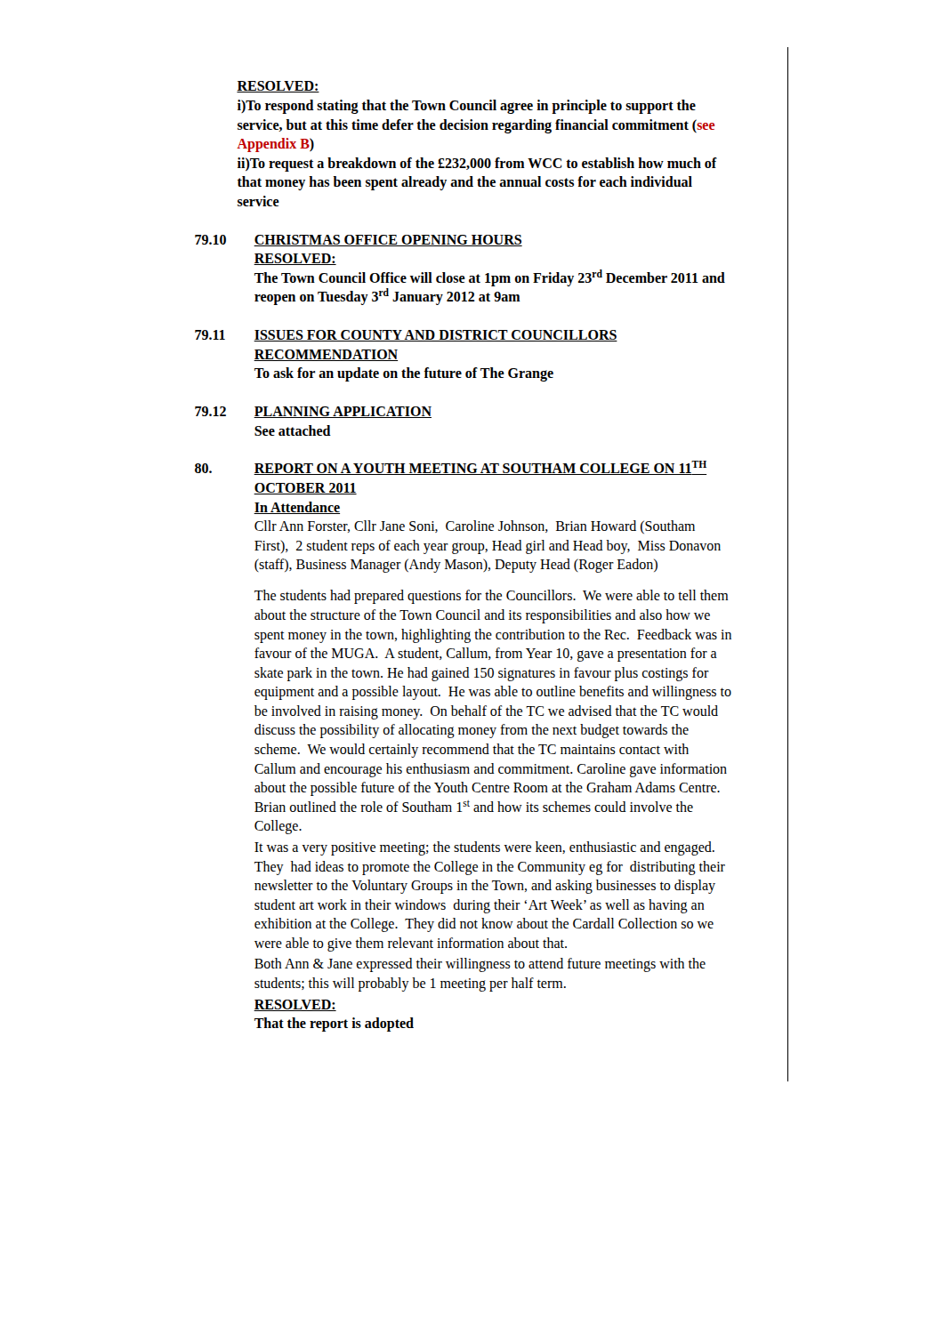RESOLVED:
i)To respond stating that the Town Council agree in principle to support the service, but at this time defer the decision regarding financial commitment (see Appendix B)
ii)To request a breakdown of the £232,000 from WCC to establish how much of that money has been spent already and the annual costs for each individual service
79.10
CHRISTMAS OFFICE OPENING HOURS
RESOLVED:
The Town Council Office will close at 1pm on Friday 23rd December 2011 and reopen on Tuesday 3rd January 2012 at 9am
79.11
ISSUES FOR COUNTY AND DISTRICT COUNCILLORS
RECOMMENDATION
To ask for an update on the future of The Grange
79.12
PLANNING APPLICATION
See attached
80.
REPORT ON A YOUTH MEETING AT SOUTHAM COLLEGE ON 11TH OCTOBER 2011
In Attendance
Cllr Ann Forster, Cllr Jane Soni, Caroline Johnson, Brian Howard (Southam First), 2 student reps of each year group, Head girl and Head boy, Miss Donavon (staff), Business Manager (Andy Mason), Deputy Head (Roger Eadon)
The students had prepared questions for the Councillors. We were able to tell them about the structure of the Town Council and its responsibilities and also how we spent money in the town, highlighting the contribution to the Rec. Feedback was in favour of the MUGA. A student, Callum, from Year 10, gave a presentation for a skate park in the town. He had gained 150 signatures in favour plus costings for equipment and a possible layout. He was able to outline benefits and willingness to be involved in raising money. On behalf of the TC we advised that the TC would discuss the possibility of allocating money from the next budget towards the scheme. We would certainly recommend that the TC maintains contact with Callum and encourage his enthusiasm and commitment. Caroline gave information about the possible future of the Youth Centre Room at the Graham Adams Centre. Brian outlined the role of Southam 1st and how its schemes could involve the College.
It was a very positive meeting; the students were keen, enthusiastic and engaged. They had ideas to promote the College in the Community eg for distributing their newsletter to the Voluntary Groups in the Town, and asking businesses to display student art work in their windows during their ‘Art Week’ as well as having an exhibition at the College. They did not know about the Cardall Collection so we were able to give them relevant information about that.
Both Ann & Jane expressed their willingness to attend future meetings with the students; this will probably be 1 meeting per half term.
RESOLVED:
That the report is adopted